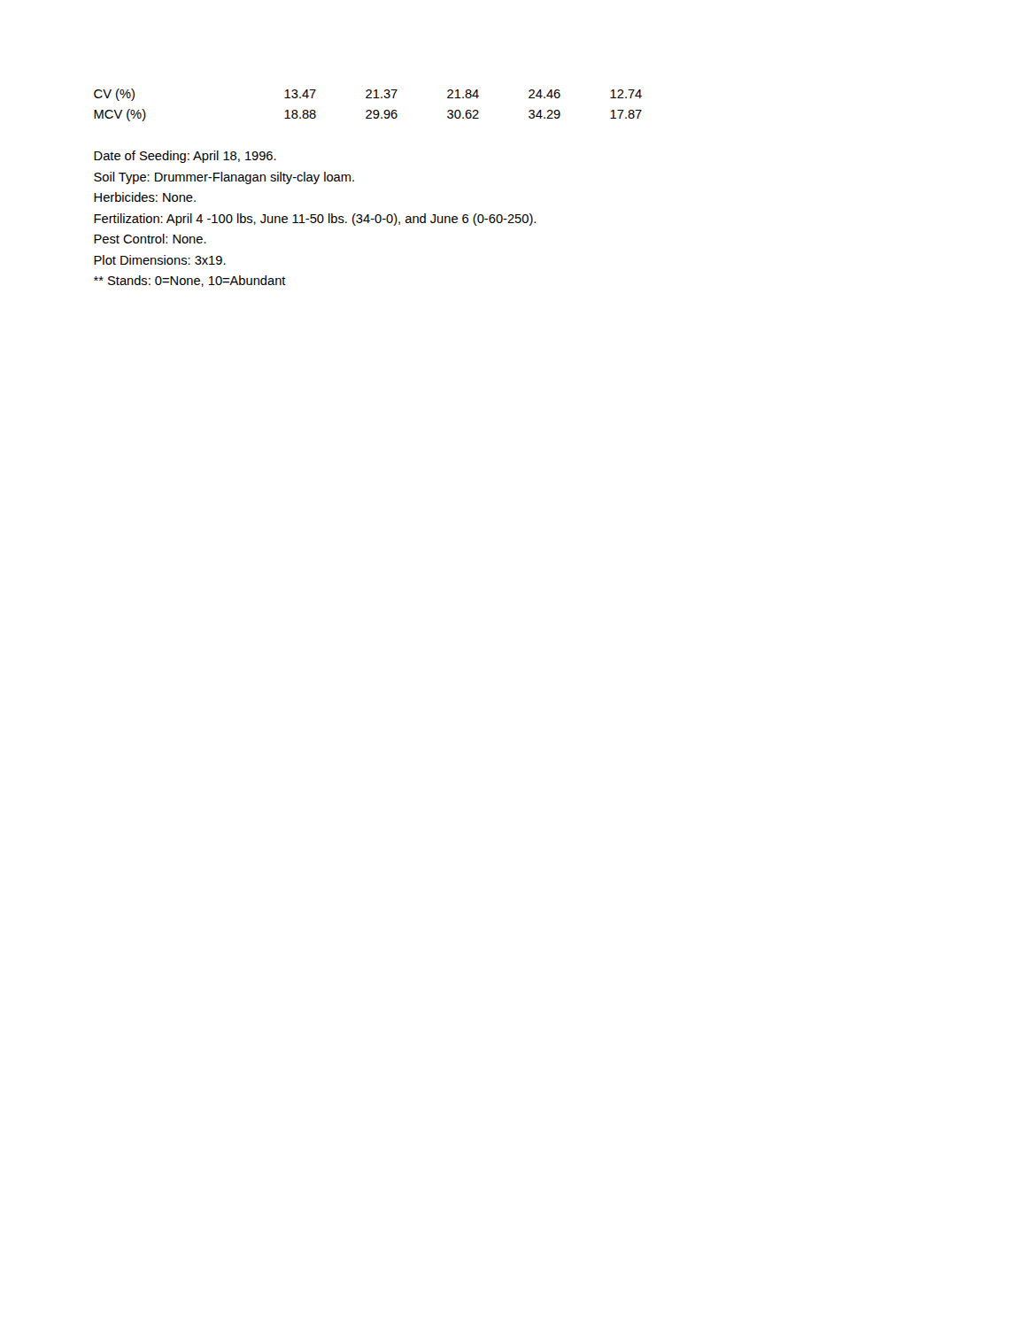| CV (%) | 13.47 | 21.37 | 21.84 | 24.46 | 12.74 |
| MCV (%) | 18.88 | 29.96 | 30.62 | 34.29 | 17.87 |
Date of Seeding: April 18, 1996.
Soil Type: Drummer-Flanagan silty-clay loam.
Herbicides: None.
Fertilization: April 4 -100 lbs, June 11-50 lbs. (34-0-0), and June 6 (0-60-250).
Pest Control: None.
Plot Dimensions: 3x19.
** Stands: 0=None, 10=Abundant